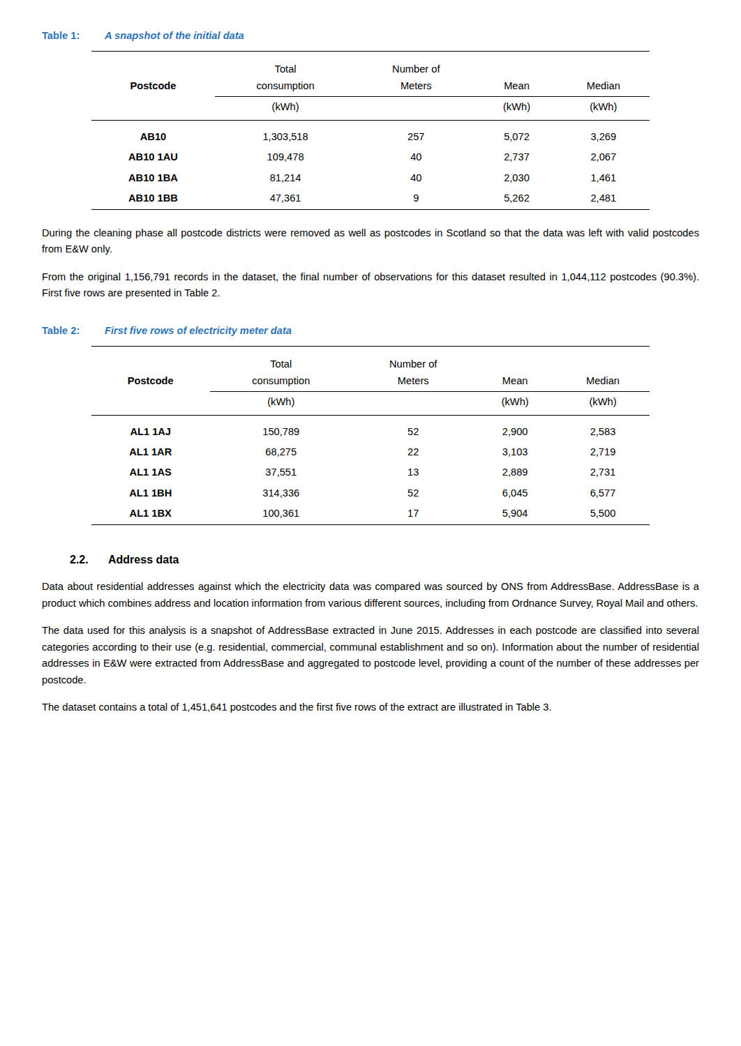Table 1: A snapshot of the initial data
| Postcode | Total consumption | Number of Meters | Mean | Median |
| --- | --- | --- | --- | --- |
| | (kWh) | | (kWh) | (kWh) |
| AB10 | 1,303,518 | 257 | 5,072 | 3,269 |
| AB10 1AU | 109,478 | 40 | 2,737 | 2,067 |
| AB10 1BA | 81,214 | 40 | 2,030 | 1,461 |
| AB10 1BB | 47,361 | 9 | 5,262 | 2,481 |
During the cleaning phase all postcode districts were removed as well as postcodes in Scotland so that the data was left with valid postcodes from E&W only.
From the original 1,156,791 records in the dataset, the final number of observations for this dataset resulted in 1,044,112 postcodes (90.3%). First five rows are presented in Table 2.
Table 2: First five rows of electricity meter data
| Postcode | Total consumption | Number of Meters | Mean | Median |
| --- | --- | --- | --- | --- |
| | (kWh) | | (kWh) | (kWh) |
| AL1 1AJ | 150,789 | 52 | 2,900 | 2,583 |
| AL1 1AR | 68,275 | 22 | 3,103 | 2,719 |
| AL1 1AS | 37,551 | 13 | 2,889 | 2,731 |
| AL1 1BH | 314,336 | 52 | 6,045 | 6,577 |
| AL1 1BX | 100,361 | 17 | 5,904 | 5,500 |
2.2. Address data
Data about residential addresses against which the electricity data was compared was sourced by ONS from AddressBase. AddressBase is a product which combines address and location information from various different sources, including from Ordnance Survey, Royal Mail and others.
The data used for this analysis is a snapshot of AddressBase extracted in June 2015. Addresses in each postcode are classified into several categories according to their use (e.g. residential, commercial, communal establishment and so on). Information about the number of residential addresses in E&W were extracted from AddressBase and aggregated to postcode level, providing a count of the number of these addresses per postcode.
The dataset contains a total of 1,451,641 postcodes and the first five rows of the extract are illustrated in Table 3.